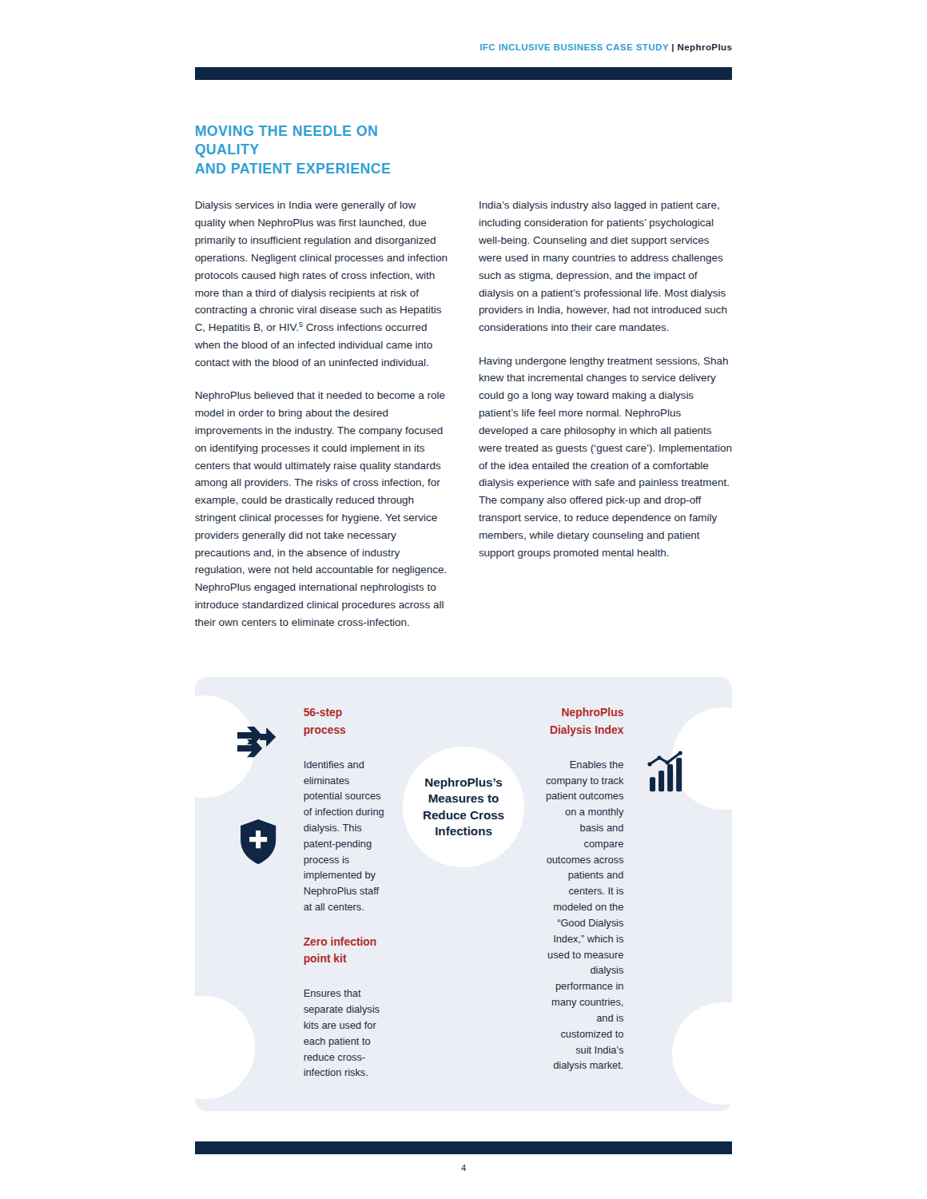IFC INCLUSIVE BUSINESS CASE STUDY | NephroPlus
Moving the needle on quality
and patient experience
Dialysis services in India were generally of low quality when NephroPlus was first launched, due primarily to insufficient regulation and disorganized operations. Negligent clinical processes and infection protocols caused high rates of cross infection, with more than a third of dialysis recipients at risk of contracting a chronic viral disease such as Hepatitis C, Hepatitis B, or HIV.5 Cross infections occurred when the blood of an infected individual came into contact with the blood of an uninfected individual.
NephroPlus believed that it needed to become a role model in order to bring about the desired improvements in the industry. The company focused on identifying processes it could implement in its centers that would ultimately raise quality standards among all providers. The risks of cross infection, for example, could be drastically reduced through stringent clinical processes for hygiene. Yet service providers generally did not take necessary precautions and, in the absence of industry regulation, were not held accountable for negligence. NephroPlus engaged international nephrologists to introduce standardized clinical procedures across all their own centers to eliminate cross-infection.
India’s dialysis industry also lagged in patient care, including consideration for patients’ psychological well-being. Counseling and diet support services were used in many countries to address challenges such as stigma, depression, and the impact of dialysis on a patient’s professional life. Most dialysis providers in India, however, had not introduced such considerations into their care mandates.
Having undergone lengthy treatment sessions, Shah knew that incremental changes to service delivery could go a long way toward making a dialysis patient’s life feel more normal. NephroPlus developed a care philosophy in which all patients were treated as guests (‘guest care’). Implementation of the idea entailed the creation of a comfortable dialysis experience with safe and painless treatment. The company also offered pick-up and drop-off transport service, to reduce dependence on family members, while dietary counseling and patient support groups promoted mental health.
56-step process
Identifies and eliminates potential sources of infection during dialysis. This patent-pending process is implemented by NephroPlus staff at all centers.
Zero infection point kit
Ensures that separate dialysis kits are used for each patient to reduce cross-infection risks.
NephroPlus’s Measures to Reduce Cross Infections
NephroPlus Dialysis Index
Enables the company to track patient outcomes on a monthly basis and compare outcomes across patients and centers. It is modeled on the “Good Dialysis Index,” which is used to measure dialysis performance in many countries, and is customized to suit India’s dialysis market.
4